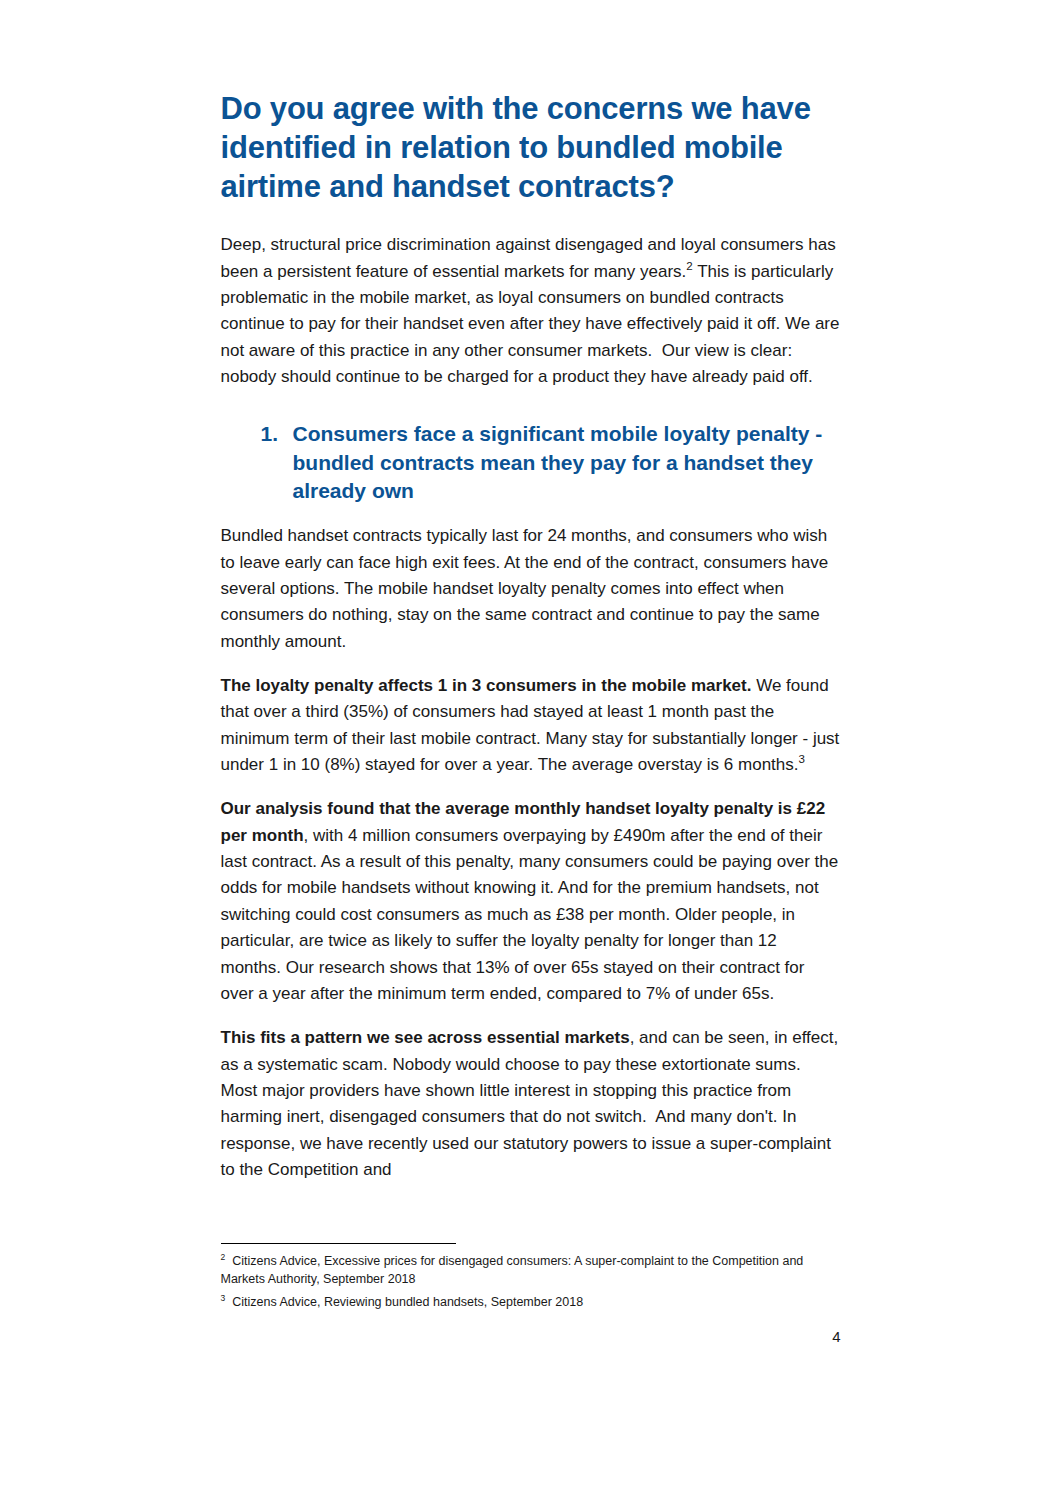Do you agree with the concerns we have identified in relation to bundled mobile airtime and handset contracts?
Deep, structural price discrimination against disengaged and loyal consumers has been a persistent feature of essential markets for many years.2 This is particularly problematic in the mobile market, as loyal consumers on bundled contracts continue to pay for their handset even after they have effectively paid it off. We are not aware of this practice in any other consumer markets. Our view is clear: nobody should continue to be charged for a product they have already paid off.
Consumers face a significant mobile loyalty penalty - bundled contracts mean they pay for a handset they already own
Bundled handset contracts typically last for 24 months, and consumers who wish to leave early can face high exit fees. At the end of the contract, consumers have several options. The mobile handset loyalty penalty comes into effect when consumers do nothing, stay on the same contract and continue to pay the same monthly amount.
The loyalty penalty affects 1 in 3 consumers in the mobile market. We found that over a third (35%) of consumers had stayed at least 1 month past the minimum term of their last mobile contract. Many stay for substantially longer - just under 1 in 10 (8%) stayed for over a year. The average overstay is 6 months.3
Our analysis found that the average monthly handset loyalty penalty is £22 per month, with 4 million consumers overpaying by £490m after the end of their last contract. As a result of this penalty, many consumers could be paying over the odds for mobile handsets without knowing it. And for the premium handsets, not switching could cost consumers as much as £38 per month. Older people, in particular, are twice as likely to suffer the loyalty penalty for longer than 12 months. Our research shows that 13% of over 65s stayed on their contract for over a year after the minimum term ended, compared to 7% of under 65s.
This fits a pattern we see across essential markets, and can be seen, in effect, as a systematic scam. Nobody would choose to pay these extortionate sums. Most major providers have shown little interest in stopping this practice from harming inert, disengaged consumers that do not switch. And many don't. In response, we have recently used our statutory powers to issue a super-complaint to the Competition and
2 Citizens Advice, Excessive prices for disengaged consumers: A super-complaint to the Competition and Markets Authority, September 2018
3 Citizens Advice, Reviewing bundled handsets, September 2018
4